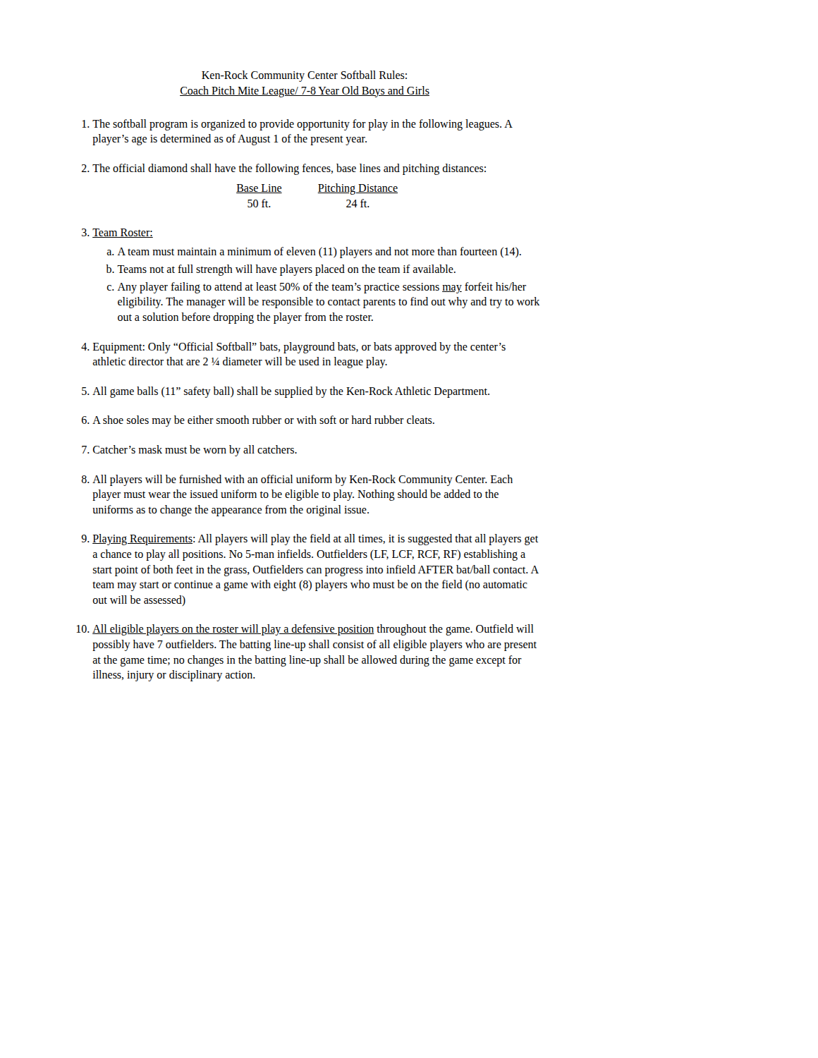Ken-Rock Community Center Softball Rules: Coach Pitch Mite League/ 7-8 Year Old Boys and Girls
The softball program is organized to provide opportunity for play in the following leagues. A player’s age is determined as of August 1 of the present year.
The official diamond shall have the following fences, base lines and pitching distances:
| Base Line | Pitching Distance |
| --- | --- |
| 50 ft. | 24 ft. |
Team Roster:
A team must maintain a minimum of eleven (11) players and not more than fourteen (14).
Teams not at full strength will have players placed on the team if available.
Any player failing to attend at least 50% of the team’s practice sessions may forfeit his/her eligibility. The manager will be responsible to contact parents to find out why and try to work out a solution before dropping the player from the roster.
Equipment: Only “Official Softball” bats, playground bats, or bats approved by the center’s athletic director that are 2 ¼ diameter will be used in league play.
All game balls (11” safety ball) shall be supplied by the Ken-Rock Athletic Department.
A shoe soles may be either smooth rubber or with soft or hard rubber cleats.
Catcher’s mask must be worn by all catchers.
All players will be furnished with an official uniform by Ken-Rock Community Center. Each player must wear the issued uniform to be eligible to play. Nothing should be added to the uniforms as to change the appearance from the original issue.
Playing Requirements: All players will play the field at all times, it is suggested that all players get a chance to play all positions. No 5-man infields. Outfielders (LF, LCF, RCF, RF) establishing a start point of both feet in the grass, Outfielders can progress into infield AFTER bat/ball contact. A team may start or continue a game with eight (8) players who must be on the field (no automatic out will be assessed)
All eligible players on the roster will play a defensive position throughout the game. Outfield will possibly have 7 outfielders. The batting line-up shall consist of all eligible players who are present at the game time; no changes in the batting line-up shall be allowed during the game except for illness, injury or disciplinary action.